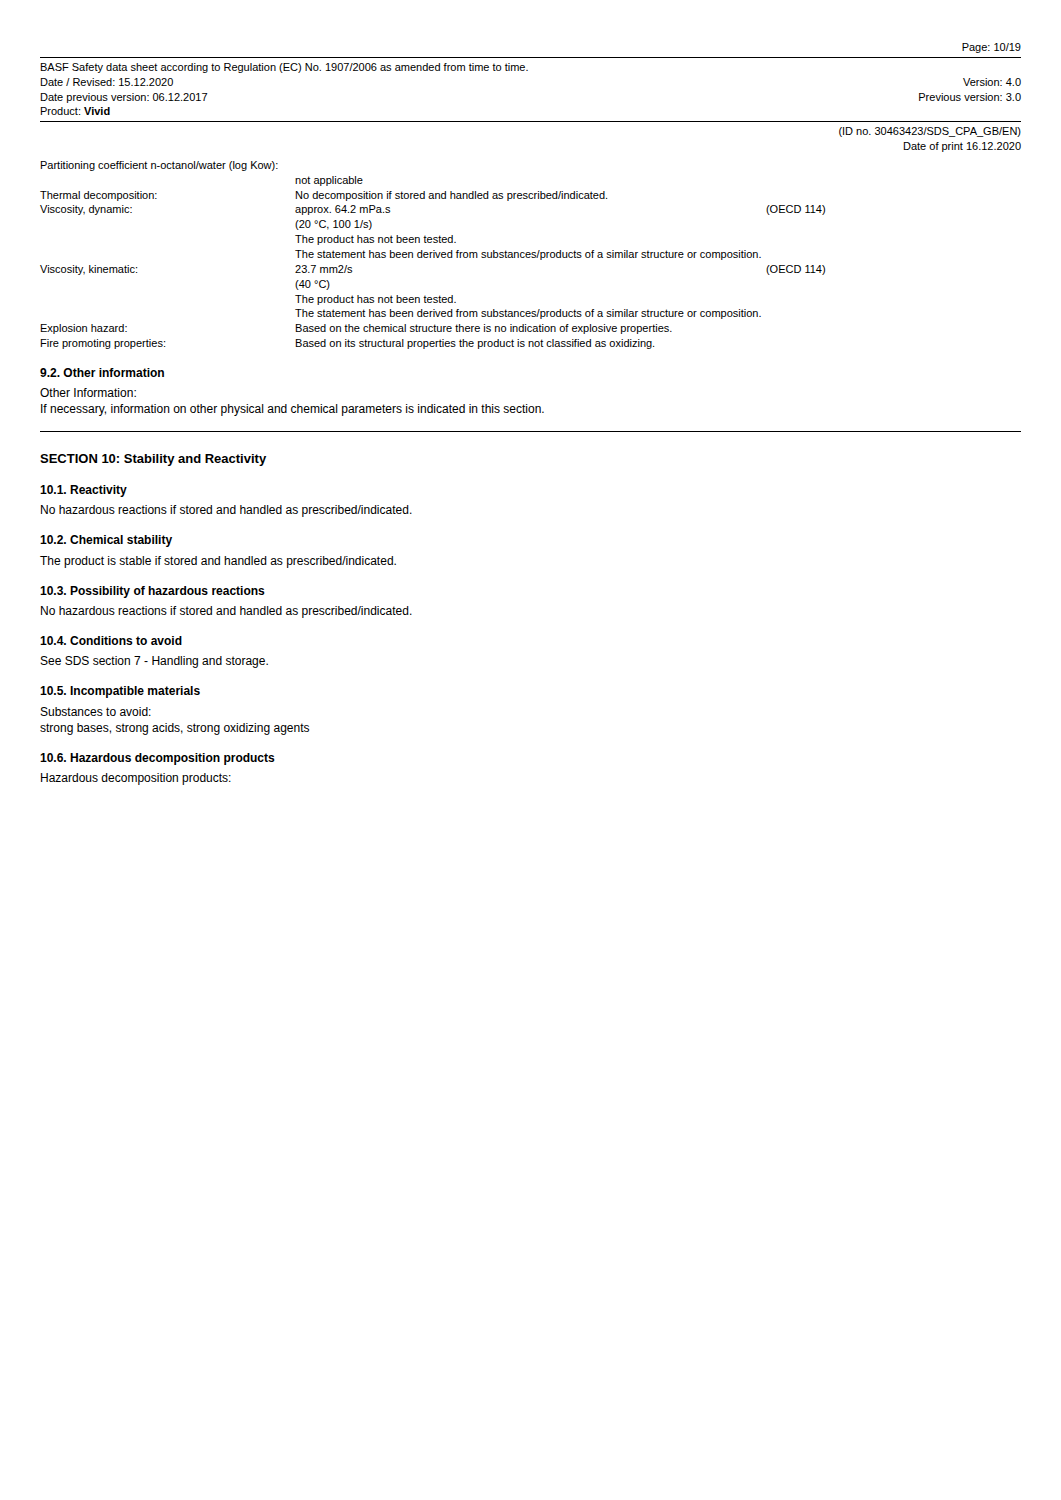Page: 10/19
BASF Safety data sheet according to Regulation (EC) No. 1907/2006 as amended from time to time.
Date / Revised: 15.12.2020 Version: 4.0
Date previous version: 06.12.2017 Previous version: 3.0
Product: Vivid
(ID no. 30463423/SDS_CPA_GB/EN)
Date of print 16.12.2020
| Partitioning coefficient n-octanol/water (log Kow): | |
| | not applicable | |
| Thermal decomposition: | No decomposition if stored and handled as prescribed/indicated. |
| Viscosity, dynamic: | approx. 64.2 mPa.s (20 °C, 100 1/s) The product has not been tested. The statement has been derived from substances/products of a similar structure or composition. | (OECD 114) |
| Viscosity, kinematic: | 23.7 mm2/s (40 °C) The product has not been tested. The statement has been derived from substances/products of a similar structure or composition. | (OECD 114) |
| Explosion hazard: | Based on the chemical structure there is no indication of explosive properties. |
| Fire promoting properties: | Based on its structural properties the product is not classified as oxidizing. |
9.2. Other information
Other Information:
If necessary, information on other physical and chemical parameters is indicated in this section.
SECTION 10: Stability and Reactivity
10.1. Reactivity
No hazardous reactions if stored and handled as prescribed/indicated.
10.2. Chemical stability
The product is stable if stored and handled as prescribed/indicated.
10.3. Possibility of hazardous reactions
No hazardous reactions if stored and handled as prescribed/indicated.
10.4. Conditions to avoid
See SDS section 7 - Handling and storage.
10.5. Incompatible materials
Substances to avoid:
strong bases, strong acids, strong oxidizing agents
10.6. Hazardous decomposition products
Hazardous decomposition products: